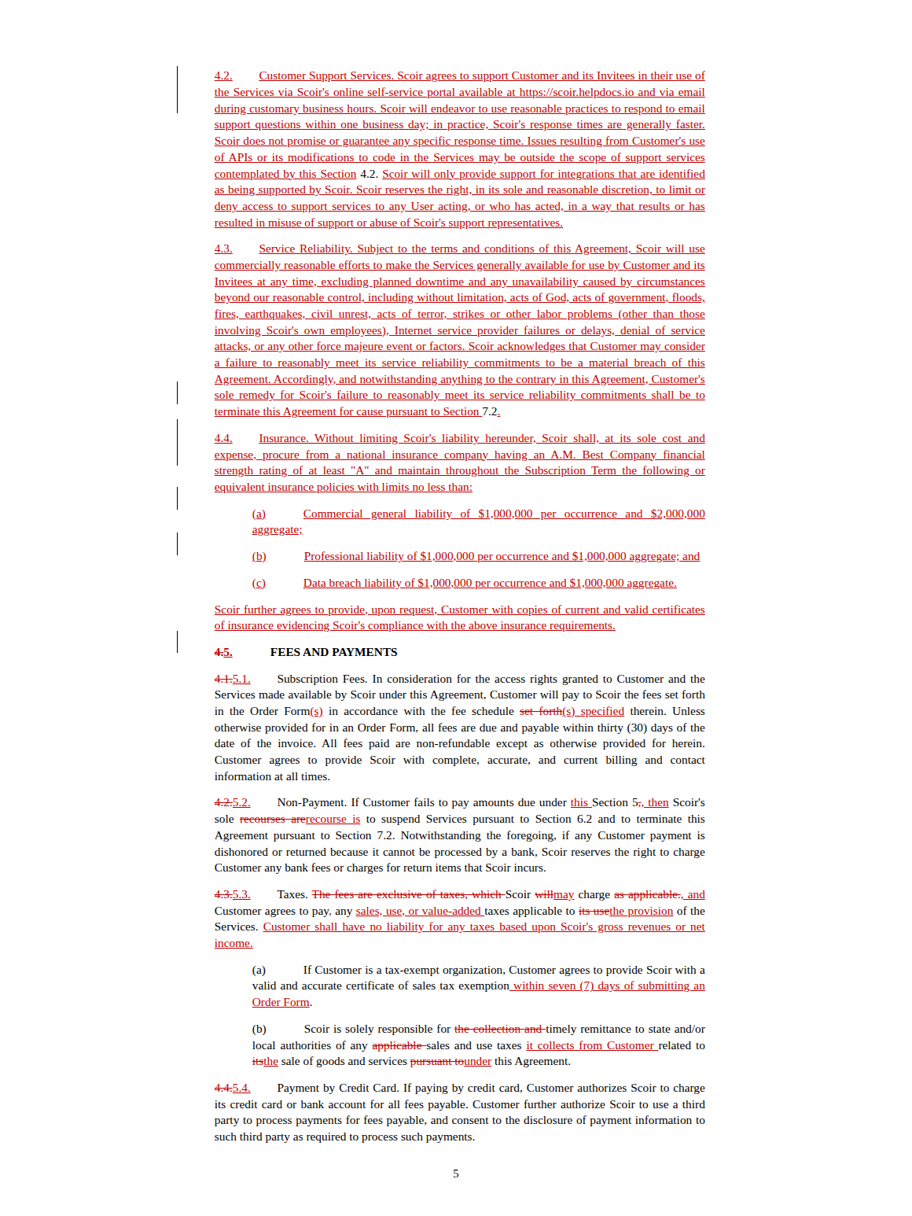4.2. Customer Support Services. Scoir agrees to support Customer and its Invitees in their use of the Services via Scoir's online self-service portal available at https://scoir.helpdocs.io and via email during customary business hours. Scoir will endeavor to use reasonable practices to respond to email support questions within one business day; in practice, Scoir's response times are generally faster. Scoir does not promise or guarantee any specific response time. Issues resulting from Customer's use of APIs or its modifications to code in the Services may be outside the scope of support services contemplated by this Section 4.2. Scoir will only provide support for integrations that are identified as being supported by Scoir. Scoir reserves the right, in its sole and reasonable discretion, to limit or deny access to support services to any User acting, or who has acted, in a way that results or has resulted in misuse of support or abuse of Scoir's support representatives.
4.3. Service Reliability. Subject to the terms and conditions of this Agreement, Scoir will use commercially reasonable efforts to make the Services generally available for use by Customer and its Invitees at any time, excluding planned downtime and any unavailability caused by circumstances beyond our reasonable control, including without limitation, acts of God, acts of government, floods, fires, earthquakes, civil unrest, acts of terror, strikes or other labor problems (other than those involving Scoir's own employees), Internet service provider failures or delays, denial of service attacks, or any other force majeure event or factors. Scoir acknowledges that Customer may consider a failure to reasonably meet its service reliability commitments to be a material breach of this Agreement. Accordingly, and notwithstanding anything to the contrary in this Agreement, Customer's sole remedy for Scoir's failure to reasonably meet its service reliability commitments shall be to terminate this Agreement for cause pursuant to Section 7.2.
4.4. Insurance. Without limiting Scoir's liability hereunder, Scoir shall, at its sole cost and expense, procure from a national insurance company having an A.M. Best Company financial strength rating of at least "A" and maintain throughout the Subscription Term the following or equivalent insurance policies with limits no less than:
(a) Commercial general liability of $1,000,000 per occurrence and $2,000,000 aggregate;
(b) Professional liability of $1,000,000 per occurrence and $1,000,000 aggregate; and
(c) Data breach liability of $1,000,000 per occurrence and $1,000,000 aggregate.
Scoir further agrees to provide, upon request, Customer with copies of current and valid certificates of insurance evidencing Scoir's compliance with the above insurance requirements.
4. 5. FEES AND PAYMENTS
4.1. 5.1. Subscription Fees. In consideration for the access rights granted to Customer and the Services made available by Scoir under this Agreement, Customer will pay to Scoir the fees set forth in the Order Form(s) in accordance with the fee schedule set forth(s) specified therein. Unless otherwise provided for in an Order Form, all fees are due and payable within thirty (30) days of the date of the invoice. All fees paid are non-refundable except as otherwise provided for herein. Customer agrees to provide Scoir with complete, accurate, and current billing and contact information at all times.
4.2. 5.2. Non-Payment. If Customer fails to pay amounts due under this Section 5,, then Scoir's sole recourses are recourse is to suspend Services pursuant to Section 6.2 and to terminate this Agreement pursuant to Section 7.2. Notwithstanding the foregoing, if any Customer payment is dishonored or returned because it cannot be processed by a bank, Scoir reserves the right to charge Customer any bank fees or charges for return items that Scoir incurs.
4.3. 5.3. Taxes. The fees are exclusive of taxes, which Scoir will may charge as applicable., and Customer agrees to pay, any sales, use, or value-added taxes applicable to its use the provision of the Services. Customer shall have no liability for any taxes based upon Scoir's gross revenues or net income.
(a) If Customer is a tax-exempt organization, Customer agrees to provide Scoir with a valid and accurate certificate of sales tax exemption within seven (7) days of submitting an Order Form.
(b) Scoir is solely responsible for the collection and timely remittance to state and/or local authorities of any applicable sales and use taxes it collects from Customer related to its the sale of goods and services pursuant to under this Agreement.
4.4. 5.4. Payment by Credit Card. If paying by credit card, Customer authorizes Scoir to charge its credit card or bank account for all fees payable. Customer further authorize Scoir to use a third party to process payments for fees payable, and consent to the disclosure of payment information to such third party as required to process such payments.
5